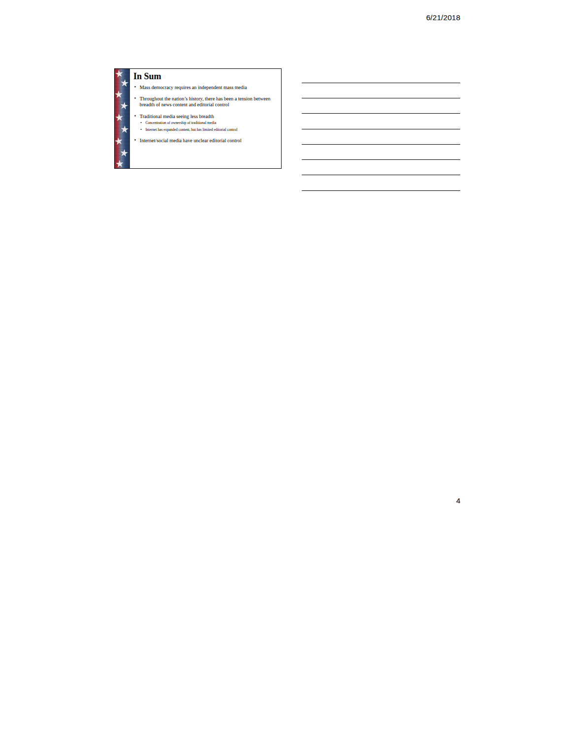6/21/2018
In Sum
Mass democracy requires an independent mass media
Throughout the nation’s history, there has been a tension between breadth of news content and editorial control
Traditional media seeing less breadth
Concentration of ownership of traditional media
Internet has expanded content, but has limited editorial control
Internet/social media have unclear editorial control
4